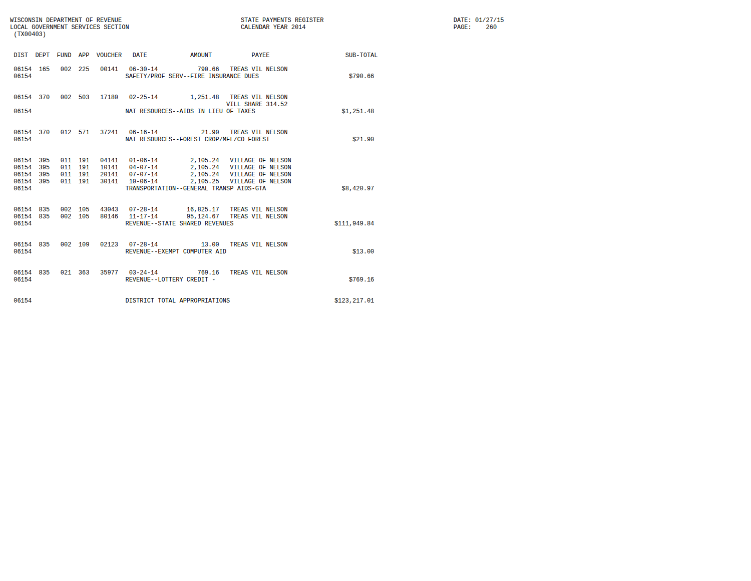WISCONSIN DEPARTMENT OF REVENUE STATE PAYMENTS REGISTER DATE: 01/27/15 LOCAL GOVERNMENT SERVICES SECTION CALENDAR YEAR 2014 PAGE: 260 (TX00403) DIST DEPT FUND APP VOUCHER DATE AMOUNT PAYEE SUB-TOTAL 06154 165 002 225 00141 06-30-14 790.66 TREAS VIL NELSON 06154 SAFETY/PROF SERV--FIRE INSURANCE DUES $790.66 06154 370 002 503 17180 02-25-14 1,251.48 TREAS VIL NELSON VILL SHARE 314.52 06154 NAT RESOURCES--AIDS IN LIEU OF TAXES $1,251.48 06154 370 012 571 37241 06-16-14 21.90 TREAS VIL NELSON 06154 NAT RESOURCES--FOREST CROP/MFL/CO FOREST $21.90 06154 395 011 191 04141 01-06-14 2,105.24 VILLAGE OF NELSON 06154 395 011 191 10141 04-07-14 2,105.24 VILLAGE OF NELSON 06154 395 011 191 20141 07-07-14 2,105.24 VILLAGE OF NELSON 06154 395 011 191 30141 10-06-14 2,105.25 VILLAGE OF NELSON 06154 TRANSPORTATION--GENERAL TRANSP AIDS-GTA $8,420.97 06154 835 002 105 43043 07-28-14 16,825.17 TREAS VIL NELSON 06154 835 002 105 80146 11-17-14 95,124.67 TREAS VIL NELSON 06154 REVENUE--STATE SHARED REVENUES $111,949.84 06154 835 002 109 02123 07-28-14 13.00 TREAS VIL NELSON 06154 REVENUE--EXEMPT COMPUTER AID $13.00 06154 835 021 363 35977 03-24-14 769.16 TREAS VIL NELSON 06154 REVENUE--LOTTERY CREDIT - $769.16 06154 DISTRICT TOTAL APPROPRIATIONS $123,217.01